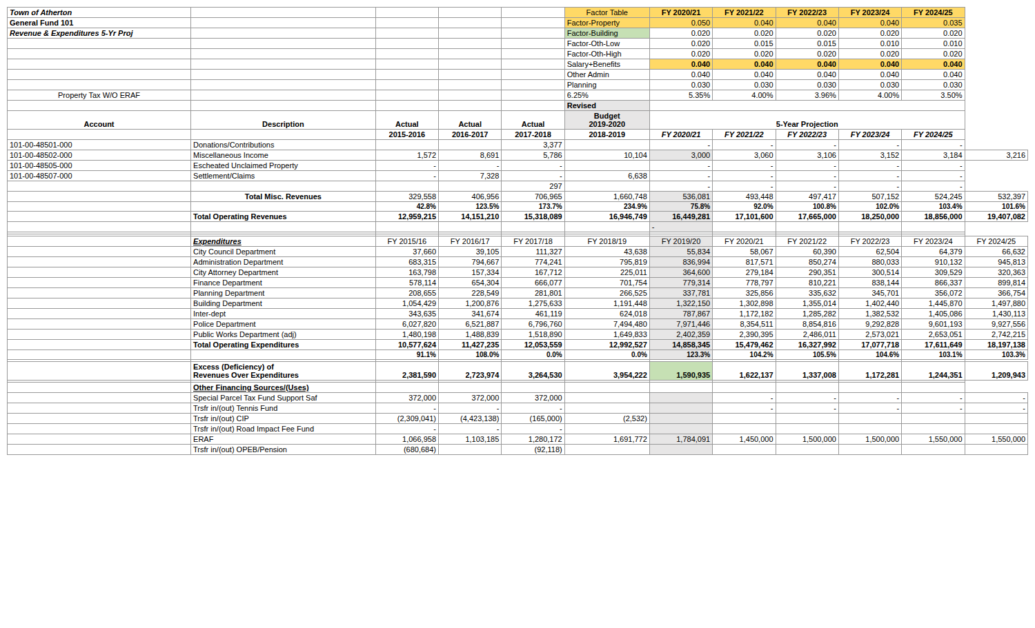| Town of Atherton | | | | | Factor Table | FY 2020/21 | FY 2021/22 | FY 2022/23 | FY 2023/24 | FY 2024/25 |
| General Fund 101 | | | | | Factor-Property | 0.050 | 0.040 | 0.040 | 0.040 | 0.035 |
| Revenue & Expenditures 5-Yr Proj | | | | | Factor-Building | 0.020 | 0.020 | 0.020 | 0.020 | 0.020 |
| | | | | | Factor-Oth-Low | 0.020 | 0.015 | 0.015 | 0.010 | 0.010 |
| | | | | | Factor-Oth-High | 0.020 | 0.020 | 0.020 | 0.020 | 0.020 |
| | | | | | Salary+Benefits | 0.040 | 0.040 | 0.040 | 0.040 | 0.040 |
| | | | | | Other Admin | 0.040 | 0.040 | 0.040 | 0.040 | 0.040 |
| | | | | | Planning | 0.030 | 0.030 | 0.030 | 0.030 | 0.030 |
| Property Tax W/O ERAF | | | | | 6.25% | 5.35% | 4.00% | 3.96% | 4.00% | 3.50% |
| | | | | | Revised | |
| Account | Description | Actual | Actual | Actual | Budget 2019-2020 | 5-Year Projection |
| | | 2015-2016 | 2016-2017 | 2017-2018 | 2018-2019 | FY 2020/21 | FY 2021/22 | FY 2022/23 | FY 2023/24 | FY 2024/25 |
| 101-00-48501-000 | Donations/Contributions | | | 3,377 | | - | - | - | - | - |
| 101-00-48502-000 | Miscellaneous Income | 1,572 | 8,691 | 5,786 | 10,104 | 3,000 | 3,060 | 3,106 | 3,152 | 3,184 | 3,216 |
| 101-00-48505-000 | Escheated Unclaimed Property | - | - | - | | - | - | - | - | - |
| 101-00-48507-000 | Settlement/Claims | - | 7,328 | - | 6,638 | - | - | - | - | - |
| | | | | 297 | | - | - | - | - | - |
| | Total Misc. Revenues | 329,558 | 406,956 | 706,965 | 1,660,748 | 536,081 | 493,448 | 497,417 | 507,152 | 524,245 | 532,397 |
| | | 42.8% | 123.5% | 173.7% | 234.9% | 75.8% | 92.0% | 100.8% | 102.0% | 103.4% | 101.6% |
| | Total Operating Revenues | 12,959,215 | 14,151,210 | 15,318,089 | 16,946,749 | 16,449,281 | 17,101,600 | 17,665,000 | 18,250,000 | 18,856,000 | 19,407,082 |
| | | | | | | - | | | | |
| | Expenditures | FY 2015/16 | FY 2016/17 | FY 2017/18 | FY 2018/19 | FY 2019/20 | FY 2020/21 | FY 2021/22 | FY 2022/23 | FY 2023/24 | FY 2024/25 |
| | City Council Department | 37,660 | 39,105 | 111,327 | 43,638 | 55,834 | 58,067 | 60,390 | 62,504 | 64,379 | 66,632 |
| | Administration Department | 683,315 | 794,667 | 774,241 | 795,819 | 836,994 | 817,571 | 850,274 | 880,033 | 910,132 | 945,813 |
| | City Attorney Department | 163,798 | 157,334 | 167,712 | 225,011 | 364,600 | 279,184 | 290,351 | 300,514 | 309,529 | 320,363 |
| | Finance Department | 578,114 | 654,304 | 666,077 | 701,754 | 779,314 | 778,797 | 810,221 | 838,144 | 866,337 | 899,814 |
| | Planning Department | 208,655 | 228,549 | 281,801 | 266,525 | 337,781 | 325,856 | 335,632 | 345,701 | 356,072 | 366,754 |
| | Building Department | 1,054,429 | 1,200,876 | 1,275,633 | 1,191,448 | 1,322,150 | 1,302,898 | 1,355,014 | 1,402,440 | 1,445,870 | 1,497,880 |
| | Inter-dept | 343,635 | 341,674 | 461,119 | 624,018 | 787,867 | 1,172,182 | 1,285,282 | 1,382,532 | 1,405,086 | 1,430,113 |
| | Police Department | 6,027,820 | 6,521,887 | 6,796,760 | 7,494,480 | 7,971,446 | 8,354,511 | 8,854,816 | 9,292,828 | 9,601,193 | 9,927,556 |
| | Public Works Department (adj) | 1,480,198 | 1,488,839 | 1,518,890 | 1,649,833 | 2,402,359 | 2,390,395 | 2,486,011 | 2,573,021 | 2,653,051 | 2,742,215 |
| | Total Operating Expenditures | 10,577,624 | 11,427,235 | 12,053,559 | 12,992,527 | 14,858,345 | 15,479,462 | 16,327,992 | 17,077,718 | 17,611,649 | 18,197,138 |
| | | 91.1% | 108.0% | 0.0% | 0.0% | 123.3% | 104.2% | 105.5% | 104.6% | 103.1% | 103.3% |
| | Excess (Deficiency) of Revenues Over Expenditures | 2,381,590 | 2,723,974 | 3,264,530 | 3,954,222 | 1,590,935 | 1,622,137 | 1,337,008 | 1,172,281 | 1,244,351 | 1,209,943 |
| | Other Financing Sources/(Uses) | | | | | | | | | |
| | Special Parcel Tax Fund Support Saf | 372,000 | 372,000 | 372,000 | | | - | - | - | - | - |
| | Trsfr in/(out) Tennis Fund | - | - | - | | | - | - | - | - | - |
| | Trsfr in/(out) CIP | (2,309,041) | (4,423,138) | (165,000) | (2,532) | | | | | | |
| | Trsfr in/(out) Road Impact Fee Fund | - | - | - | | | | | | | |
| | ERAF | 1,066,958 | 1,103,185 | 1,280,172 | 1,691,772 | 1,784,091 | 1,450,000 | 1,500,000 | 1,500,000 | 1,550,000 | 1,550,000 |
| | Trsfr in/(out) OPEB/Pension | (680,684) | | (92,118) | | | | | | | |